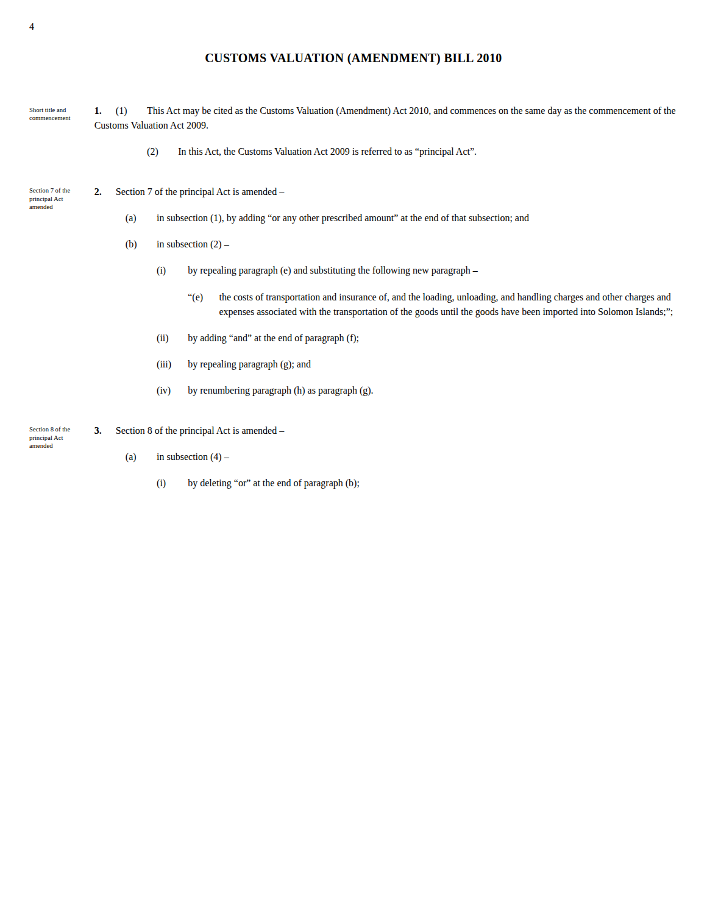4
CUSTOMS VALUATION (AMENDMENT) BILL 2010
Short title and commencement
1.(1) This Act may be cited as the Customs Valuation (Amendment) Act 2010, and commences on the same day as the commencement of the Customs Valuation Act 2009.
(2) In this Act, the Customs Valuation Act 2009 is referred to as “principal Act”.
Section 7 of the principal Act amended
2. Section 7 of the principal Act is amended –
(a)
in subsection (1), by adding “or any other prescribed amount” at the end of that subsection; and
(b)
in subsection (2) –
(i)
by repealing paragraph (e) and substituting the following new paragraph –
“(e)
the costs of transportation and insurance of, and the loading, unloading, and handling charges and other charges and expenses associated with the transportation of the goods until the goods have been imported into Solomon Islands;”;
(ii)
by adding “and” at the end of paragraph (f);
(iii)
by repealing paragraph (g); and
(iv)
by renumbering paragraph (h) as paragraph (g).
Section 8 of the principal Act amended
3. Section 8 of the principal Act is amended –
(a)
in subsection (4) –
(i)
by deleting “or” at the end of paragraph (b);